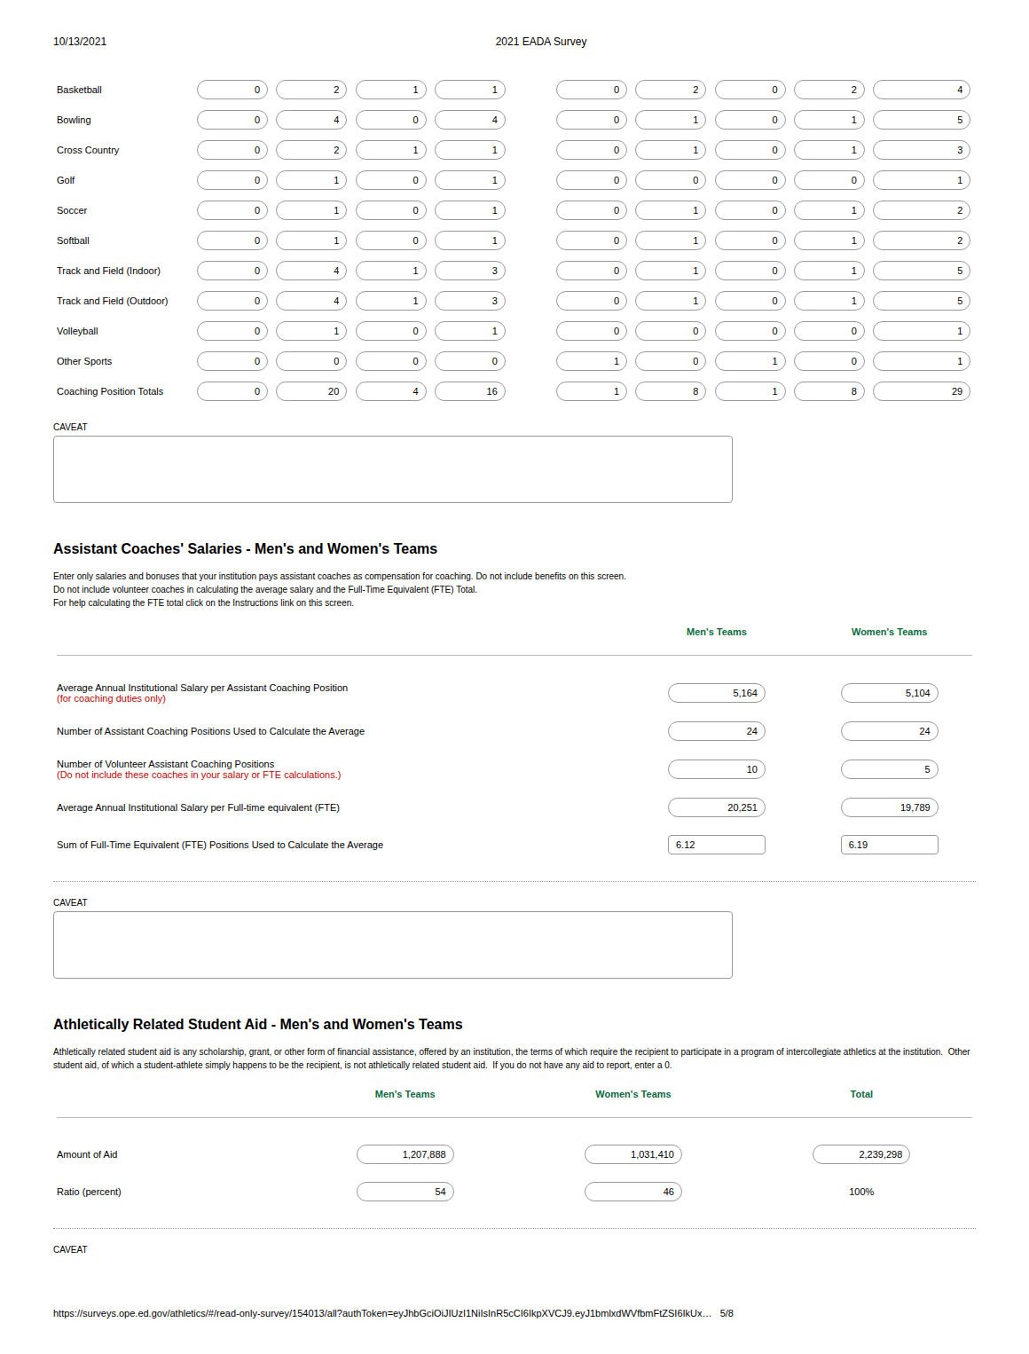10/13/2021
2021 EADA Survey
| Basketball | | | | | | | | | | |
| Bowling | | | | | | | | | | |
| Cross Country | | | | | | | | | | |
| Golf | | | | | | | | | | |
| Soccer | | | | | | | | | | |
| Softball | | | | | | | | | | |
| Track and Field (Indoor) | | | | | | | | | | |
| Track and Field (Outdoor) | | | | | | | | | | |
| Volleyball | | | | | | | | | | |
| Other Sports | | | | | | | | | | |
| Coaching Position Totals | | | | | | | | | | |
CAVEAT
Assistant Coaches' Salaries - Men's and Women's Teams
Enter only salaries and bonuses that your institution pays assistant coaches as compensation for coaching. Do not include benefits on this screen.
Do not include volunteer coaches in calculating the average salary and the Full-Time Equivalent (FTE) Total.
For help calculating the FTE total click on the Instructions link on this screen.
| | Men's Teams | Women's Teams |
| --- | --- | --- |
| Average Annual Institutional Salary per Assistant Coaching Position (for coaching duties only) | | |
| Number of Assistant Coaching Positions Used to Calculate the Average | | |
| Number of Volunteer Assistant Coaching Positions (Do not include these coaches in your salary or FTE calculations.) | | |
| Average Annual Institutional Salary per Full-time equivalent (FTE) | | |
| Sum of Full-Time Equivalent (FTE) Positions Used to Calculate the Average | | |
CAVEAT
Athletically Related Student Aid - Men's and Women's Teams
Athletically related student aid is any scholarship, grant, or other form of financial assistance, offered by an institution, the terms of which require the recipient to participate in a program of intercollegiate athletics at the institution. Other student aid, of which a student-athlete simply happens to be the recipient, is not athletically related student aid. If you do not have any aid to report, enter a 0.
| | Men's Teams | Women's Teams | Total |
| --- | --- | --- | --- |
| Amount of Aid | | | |
| Ratio (percent) | | | 100% |
CAVEAT
https://surveys.ope.ed.gov/athletics/#/read-only-survey/154013/all?authToken=eyJhbGciOiJIUzI1NiIsInR5cCI6IkpXVCJ9.eyJ1bmlxdWVfbmFtZSI6IkUx… 5/8